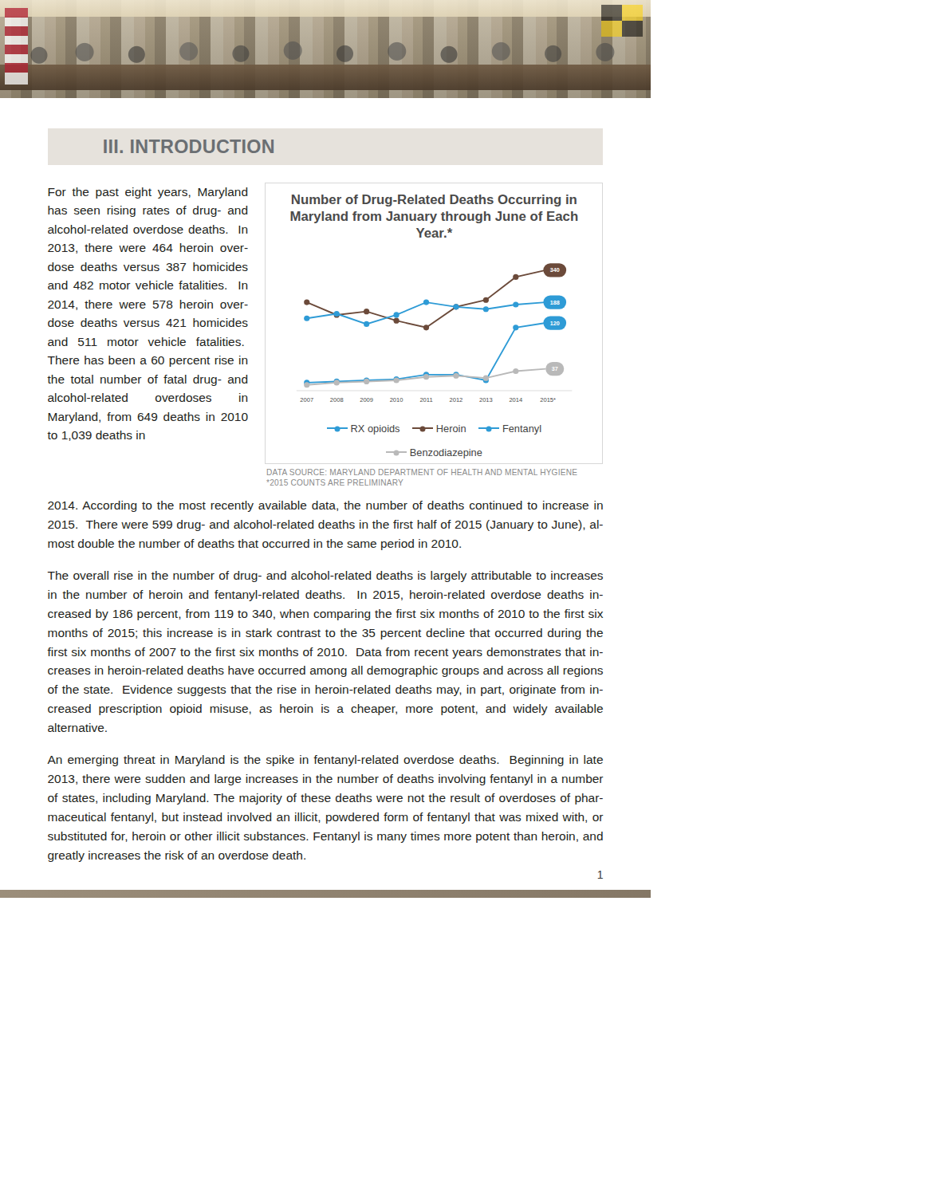III. INTRODUCTION
For the past eight years, Maryland has seen rising rates of drug- and alcohol-related overdose deaths. In 2013, there were 464 heroin overdose deaths versus 387 homicides and 482 motor vehicle fatalities. In 2014, there were 578 heroin overdose deaths versus 421 homicides and 511 motor vehicle fatalities. There has been a 60 percent rise in the total number of fatal drug- and alcohol-related overdoses in Maryland, from 649 deaths in 2010 to 1,039 deaths in
Number of Drug-Related Deaths Occurring in
Maryland from January through June of Each Year.*
340 188 120 37 2007 2008 2009 2010 2011 2012 2013 2014 2015*
RX opioids Heroin Fentanyl Benzodiazepine
DATA SOURCE: MARYLAND DEPARTMENT OF HEALTH AND MENTAL HYGIENE
*2015 COUNTS ARE PRELIMINARY
2014. According to the most recently available data, the number of deaths continued to increase in 2015. There were 599 drug- and alcohol-related deaths in the first half of 2015 (January to June), almost double the number of deaths that occurred in the same period in 2010.
The overall rise in the number of drug- and alcohol-related deaths is largely attributable to increases in the number of heroin and fentanyl-related deaths. In 2015, heroin-related overdose deaths increased by 186 percent, from 119 to 340, when comparing the first six months of 2010 to the first six months of 2015; this increase is in stark contrast to the 35 percent decline that occurred during the first six months of 2007 to the first six months of 2010. Data from recent years demonstrates that increases in heroin-related deaths have occurred among all demographic groups and across all regions of the state. Evidence suggests that the rise in heroin-related deaths may, in part, originate from increased prescription opioid misuse, as heroin is a cheaper, more potent, and widely available alternative.
An emerging threat in Maryland is the spike in fentanyl-related overdose deaths. Beginning in late 2013, there were sudden and large increases in the number of deaths involving fentanyl in a number of states, including Maryland. The majority of these deaths were not the result of overdoses of pharmaceutical fentanyl, but instead involved an illicit, powdered form of fentanyl that was mixed with, or substituted for, heroin or other illicit substances. Fentanyl is many times more potent than heroin, and greatly increases the risk of an overdose death.
1